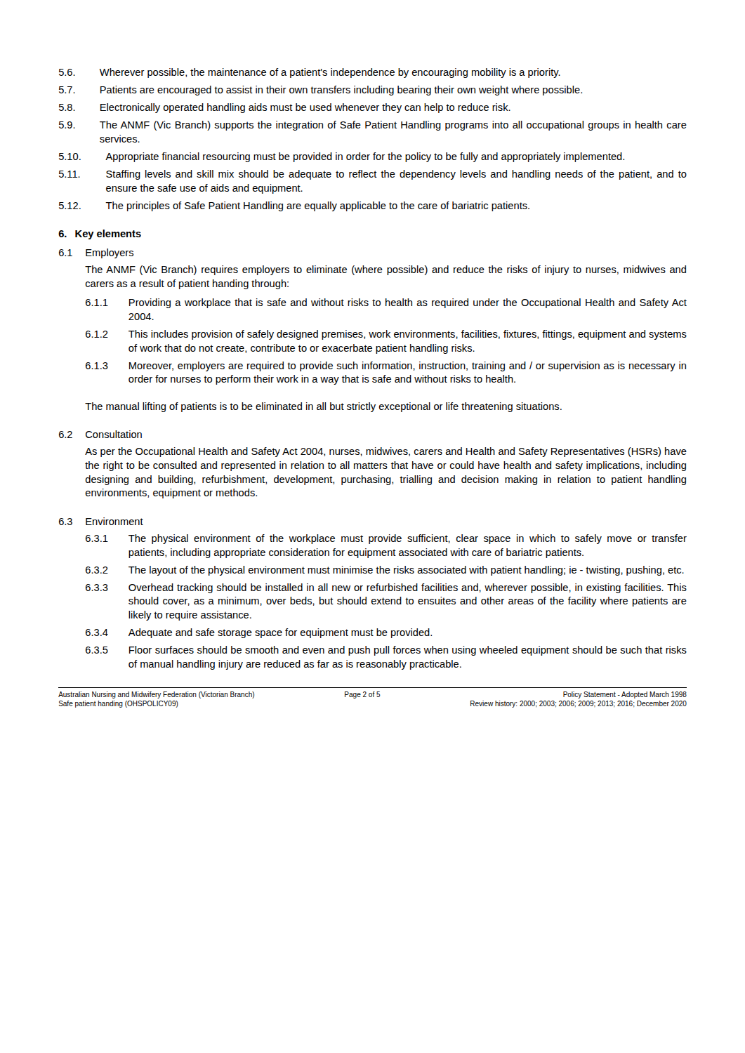5.6.
Wherever possible, the maintenance of a patient's independence by encouraging mobility is a priority.
5.7.
Patients are encouraged to assist in their own transfers including bearing their own weight where possible.
5.8.
Electronically operated handling aids must be used whenever they can help to reduce risk.
5.9.
The ANMF (Vic Branch) supports the integration of Safe Patient Handling programs into all occupational groups in health care services.
5.10.
Appropriate financial resourcing must be provided in order for the policy to be fully and appropriately implemented.
5.11.
Staffing levels and skill mix should be adequate to reflect the dependency levels and handling needs of the patient, and to ensure the safe use of aids and equipment.
5.12.
The principles of Safe Patient Handling are equally applicable to the care of bariatric patients.
6. Key elements
6.1
Employers
The ANMF (Vic Branch) requires employers to eliminate (where possible) and reduce the risks of injury to nurses, midwives and carers as a result of patient handing through:
6.1.1
Providing a workplace that is safe and without risks to health as required under the Occupational Health and Safety Act 2004.
6.1.2
This includes provision of safely designed premises, work environments, facilities, fixtures, fittings, equipment and systems of work that do not create, contribute to or exacerbate patient handling risks.
6.1.3
Moreover, employers are required to provide such information, instruction, training and / or supervision as is necessary in order for nurses to perform their work in a way that is safe and without risks to health.
The manual lifting of patients is to be eliminated in all but strictly exceptional or life threatening situations.
6.2
Consultation
As per the Occupational Health and Safety Act 2004, nurses, midwives, carers and Health and Safety Representatives (HSRs) have the right to be consulted and represented in relation to all matters that have or could have health and safety implications, including designing and building, refurbishment, development, purchasing, trialling and decision making in relation to patient handling environments, equipment or methods.
6.3
Environment
6.3.1
The physical environment of the workplace must provide sufficient, clear space in which to safely move or transfer patients, including appropriate consideration for equipment associated with care of bariatric patients.
6.3.2
The layout of the physical environment must minimise the risks associated with patient handling; ie - twisting, pushing, etc.
6.3.3
Overhead tracking should be installed in all new or refurbished facilities and, wherever possible, in existing facilities. This should cover, as a minimum, over beds, but should extend to ensuites and other areas of the facility where patients are likely to require assistance.
6.3.4
Adequate and safe storage space for equipment must be provided.
6.3.5
Floor surfaces should be smooth and even and push pull forces when using wheeled equipment should be such that risks of manual handling injury are reduced as far as is reasonably practicable.
Australian Nursing and Midwifery Federation (Victorian Branch)
Safe patient handing (OHSPOLICY09)
Page 2 of 5
Policy Statement - Adopted March 1998
Review history: 2000; 2003; 2006; 2009; 2013; 2016; December 2020